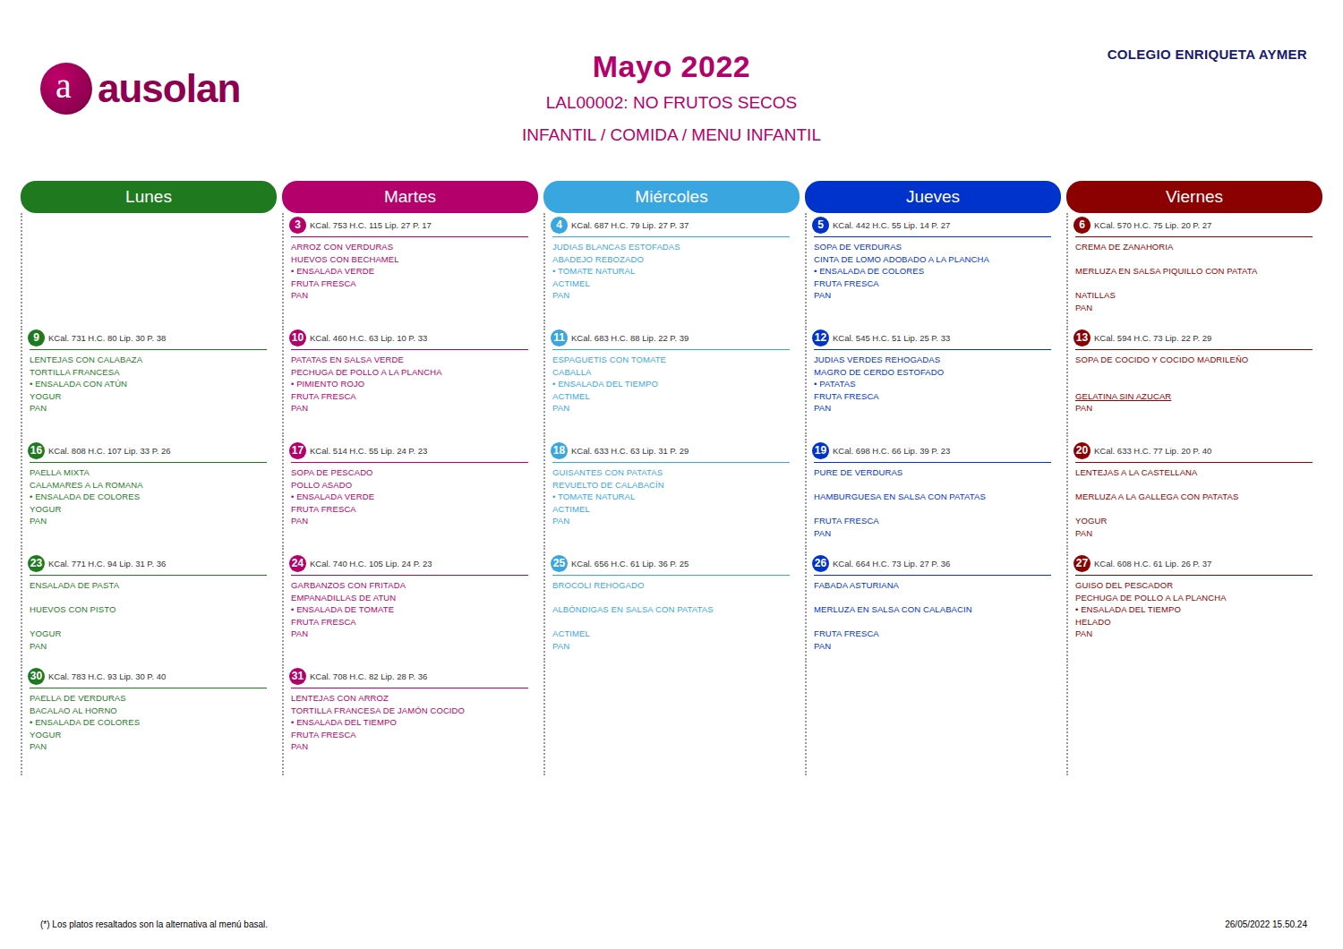ausolan
COLEGIO ENRIQUETA AYMER
Mayo 2022
LAL00002: NO FRUTOS SECOS
INFANTIL / COMIDA / MENU INFANTIL
| Lunes | Martes | Miércoles | Jueves | Viernes |
| --- | --- | --- | --- | --- |
| | 3 KCal. 753 H.C. 115 Lip. 27 P. 17 ARROZ CON VERDURAS HUEVOS CON BECHAMEL • ENSALADA VERDE FRUTA FRESCA PAN | 4 KCal. 687 H.C. 79 Lip. 27 P. 37 JUDIAS BLANCAS ESTOFADAS ABADEJO REBOZADO • TOMATE NATURAL ACTIMEL PAN | 5 KCal. 442 H.C. 55 Lip. 14 P. 27 SOPA DE VERDURAS CINTA DE LOMO ADOBADO A LA PLANCHA • ENSALADA DE COLORES FRUTA FRESCA PAN | 6 KCal. 570 H.C. 75 Lip. 20 P. 27 CREMA DE ZANAHORIA MERLUZA EN SALSA PIQUILLO CON PATATA NATILLAS PAN |
| 9 KCal. 731 H.C. 80 Lip. 30 P. 38 LENTEJAS CON CALABAZA TORTILLA FRANCESA • ENSALADA CON ATÚN YOGUR PAN | 10 KCal. 460 H.C. 63 Lip. 10 P. 33 PATATAS EN SALSA VERDE PECHUGA DE POLLO A LA PLANCHA • PIMIENTO ROJO FRUTA FRESCA PAN | 11 KCal. 683 H.C. 88 Lip. 22 P. 39 ESPAGUETIS CON TOMATE CABALLA • ENSALADA DEL TIEMPO ACTIMEL PAN | 12 KCal. 545 H.C. 51 Lip. 25 P. 33 JUDIAS VERDES REHOGADAS MAGRO DE CERDO ESTOFADO • PATATAS FRUTA FRESCA PAN | 13 KCal. 594 H.C. 73 Lip. 22 P. 29 SOPA DE COCIDO Y COCIDO MADRILEÑO GELATINA SIN AZUCAR PAN |
| 16 KCal. 808 H.C. 107 Lip. 33 P. 26 PAELLA MIXTA CALAMARES A LA ROMANA • ENSALADA DE COLORES YOGUR PAN | 17 KCal. 514 H.C. 55 Lip. 24 P. 23 SOPA DE PESCADO POLLO ASADO • ENSALADA VERDE FRUTA FRESCA PAN | 18 KCal. 633 H.C. 63 Lip. 31 P. 29 GUISANTES CON PATATAS REVUELTO DE CALABACÍN • TOMATE NATURAL ACTIMEL PAN | 19 KCal. 698 H.C. 66 Lip. 39 P. 23 PURE DE VERDURAS HAMBURGUESA EN SALSA CON PATATAS FRUTA FRESCA PAN | 20 KCal. 633 H.C. 77 Lip. 20 P. 40 LENTEJAS A LA CASTELLANA MERLUZA A LA GALLEGA CON PATATAS YOGUR PAN |
| 23 KCal. 771 H.C. 94 Lip. 31 P. 36 ENSALADA DE PASTA HUEVOS CON PISTO YOGUR PAN | 24 KCal. 740 H.C. 105 Lip. 24 P. 23 GARBANZOS CON FRITADA EMPANADILLAS DE ATUN • ENSALADA DE TOMATE FRUTA FRESCA PAN | 25 KCal. 656 H.C. 61 Lip. 36 P. 25 BROCOLI REHOGADO ALBÓNDIGAS EN SALSA CON PATATAS ACTIMEL PAN | 26 KCal. 664 H.C. 73 Lip. 27 P. 36 FABADA ASTURIANA MERLUZA EN SALSA CON CALABACIN FRUTA FRESCA PAN | 27 KCal. 608 H.C. 61 Lip. 26 P. 37 GUISO DEL PESCADOR PECHUGA DE POLLO A LA PLANCHA • ENSALADA DEL TIEMPO HELADO PAN |
| 30 KCal. 783 H.C. 93 Lip. 30 P. 40 PAELLA DE VERDURAS BACALAO AL HORNO • ENSALADA DE COLORES YOGUR PAN | 31 KCal. 708 H.C. 82 Lip. 28 P. 36 LENTEJAS CON ARROZ TORTILLA FRANCESA DE JAMÓN COCIDO • ENSALADA DEL TIEMPO FRUTA FRESCA PAN | | | |
(*) Los platos resaltados son la alternativa al menú basal.
26/05/2022 15.50.24